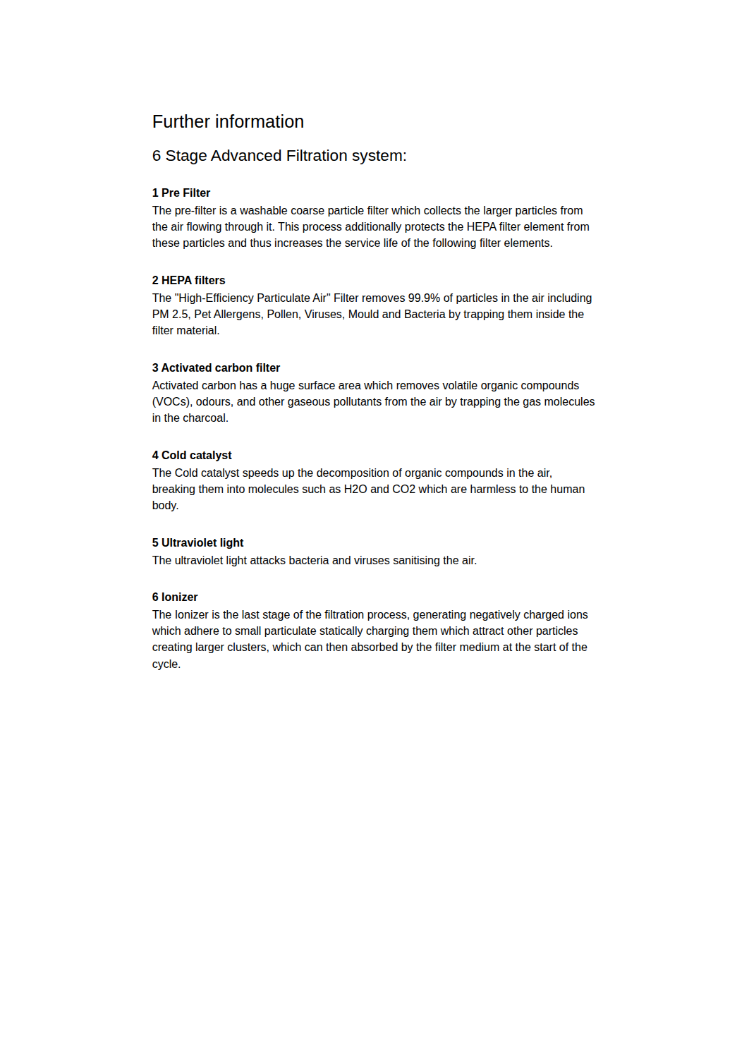Further information
6 Stage Advanced Filtration system:
1 Pre Filter
The pre-filter is a washable coarse particle filter which collects the larger particles from the air flowing through it. This process additionally protects the HEPA filter element from these particles and thus increases the service life of the following filter elements.
2 HEPA filters
The "High-Efficiency Particulate Air" Filter removes 99.9% of particles in the air including PM 2.5, Pet Allergens, Pollen, Viruses, Mould and Bacteria by trapping them inside the filter material.
3 Activated carbon filter
Activated carbon has a huge surface area which removes volatile organic compounds (VOCs), odours, and other gaseous pollutants from the air by trapping the gas molecules in the charcoal.
4 Cold catalyst
The Cold catalyst speeds up the decomposition of organic compounds in the air, breaking them into molecules such as H2O and CO2 which are harmless to the human body.
5 Ultraviolet light
The ultraviolet light attacks bacteria and viruses sanitising the air.
6 Ionizer
The Ionizer is the last stage of the filtration process, generating negatively charged ions which adhere to small particulate statically charging them which attract other particles creating larger clusters, which can then absorbed by the filter medium at the start of the cycle.